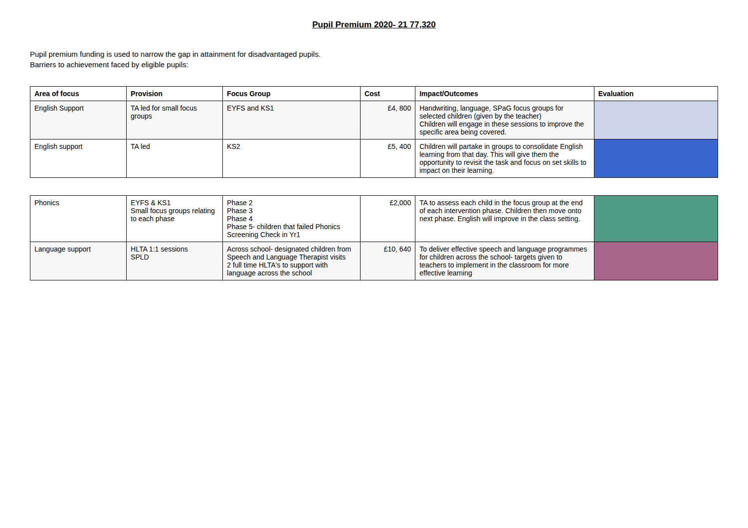Pupil Premium 2020- 21 77,320
Pupil premium funding is used to narrow the gap in attainment for disadvantaged pupils.
Barriers to achievement faced by eligible pupils:
| Area of focus | Provision | Focus Group | Cost | Impact/Outcomes | Evaluation |
| --- | --- | --- | --- | --- | --- |
| English Support | TA led for small focus groups | EYFS and KS1 | £4, 800 | Handwriting, language, SPaG focus groups for selected children (given by the teacher) Children will engage in these sessions to improve the specific area being covered. | |
| English support | TA led | KS2 | £5, 400 | Children will partake in groups to consolidate English learning from that day. This will give them the opportunity to revisit the task and focus on set skills to impact on their learning. | |
| Phonics | EYFS & KS1 Small focus groups relating to each phase | Phase 2 Phase 3 Phase 4 Phase 5- children that failed Phonics Screening Check in Yr1 | £2,000 | TA to assess each child in the focus group at the end of each intervention phase. Children then move onto next phase. English will improve in the class setting. | |
| Language support | HLTA 1:1 sessions SPLD | Across school- designated children from Speech and Language Therapist visits 2 full time HLTA's to support with language across the school | £10, 640 | To deliver effective speech and language programmes for children across the school- targets given to teachers to implement in the classroom for more effective learning | |